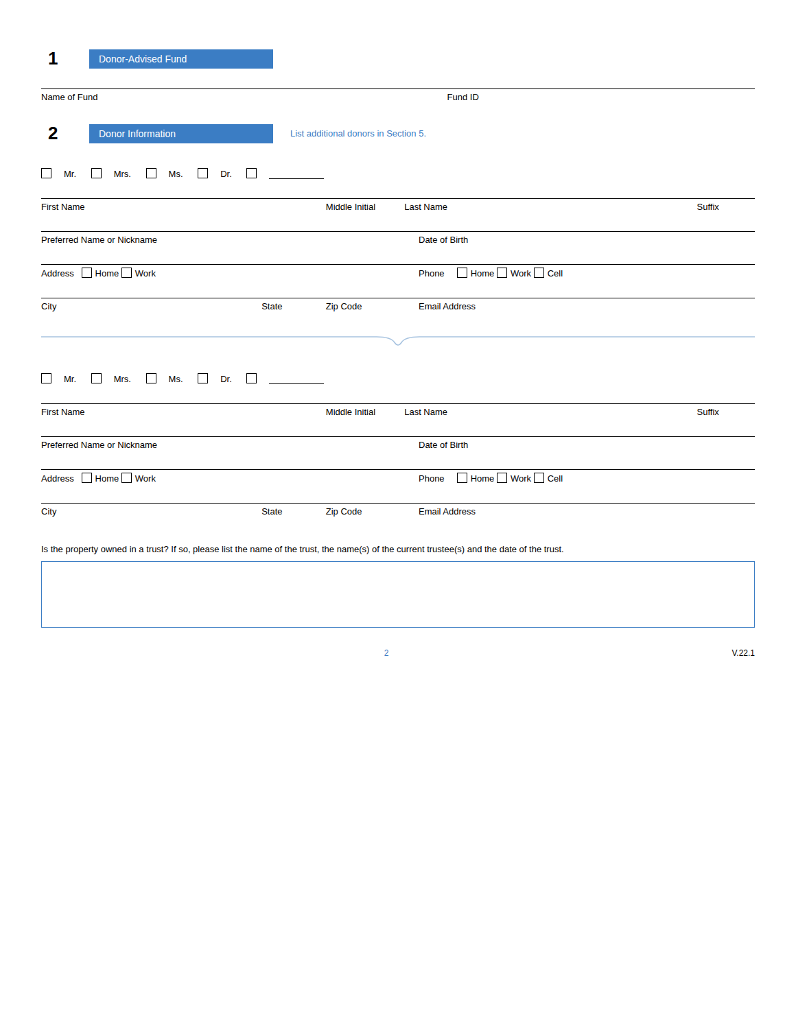1
Donor-Advised Fund
Name of Fund
Fund ID
2
Donor Information
List additional donors in Section 5.
Mr. Mrs. Ms. Dr.
First Name
Middle Initial
Last Name
Suffix
Preferred Name or Nickname
Date of Birth
Address Home Work
Phone Home Work Cell
City
State
Zip Code
Email Address
Mr. Mrs. Ms. Dr.
First Name
Middle Initial
Last Name
Suffix
Preferred Name or Nickname
Date of Birth
Address Home Work
Phone Home Work Cell
City
State
Zip Code
Email Address
Is the property owned in a trust? If so, please list the name of the trust, the name(s) of the current trustee(s) and the date of the trust.
2
V.22.1